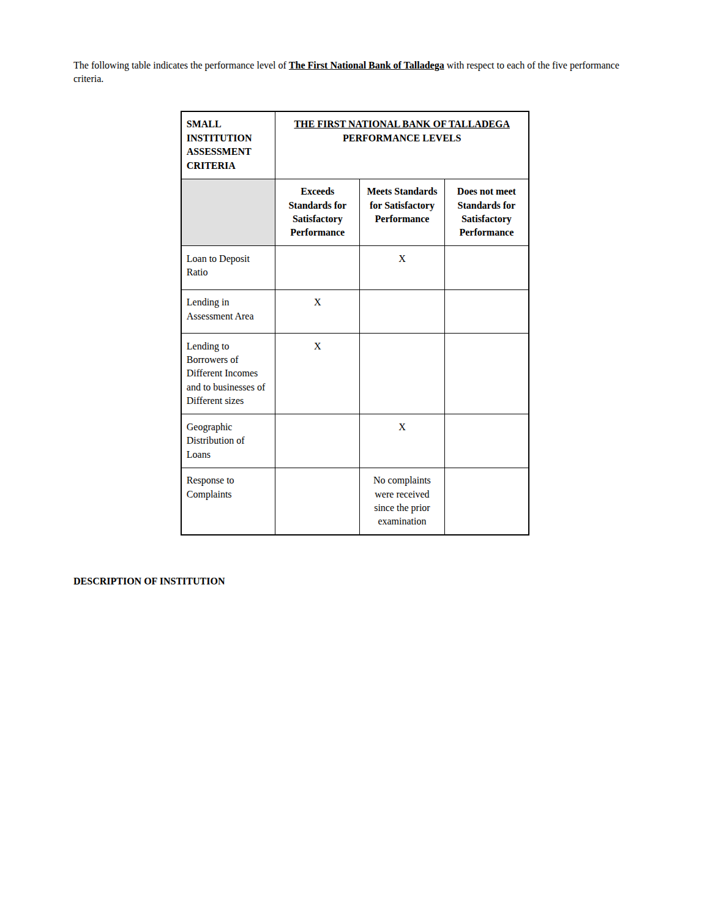The following table indicates the performance level of The First National Bank of Talladega with respect to each of the five performance criteria.
| SMALL INSTITUTION ASSESSMENT CRITERIA | THE FIRST NATIONAL BANK OF TALLADEGA PERFORMANCE LEVELS |
| --- | --- |
| | Exceeds Standards for Satisfactory Performance | Meets Standards for Satisfactory Performance | Does not meet Standards for Satisfactory Performance |
| Loan to Deposit Ratio | | X | |
| Lending in Assessment Area | X | | |
| Lending to Borrowers of Different Incomes and to businesses of Different sizes | X | | |
| Geographic Distribution of Loans | | X | |
| Response to Complaints | | No complaints were received since the prior examination | |
DESCRIPTION OF INSTITUTION